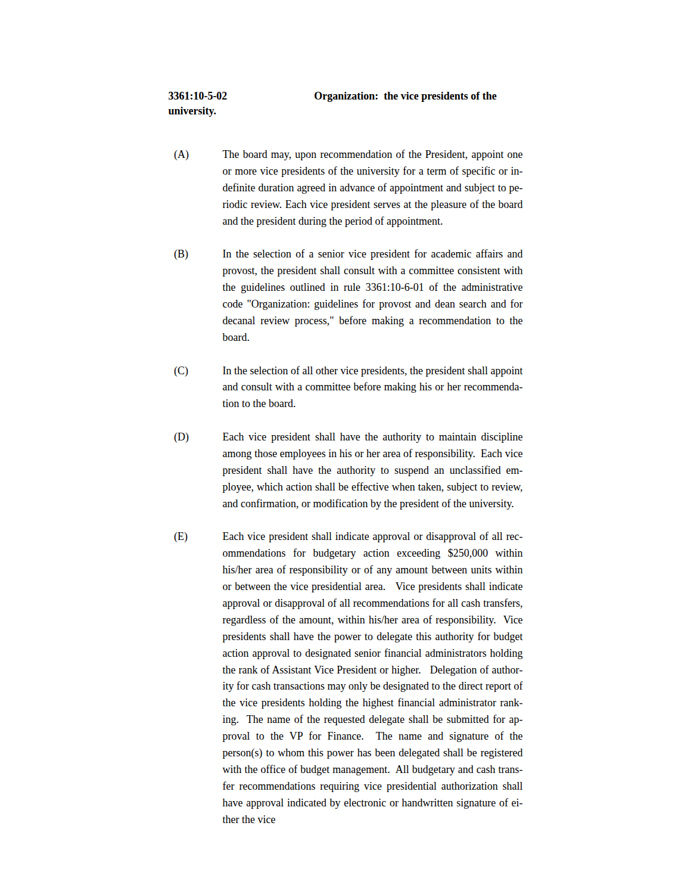3361:10-5-02 Organization: the vice presidents of the university.
(A)
The board may, upon recommendation of the President, appoint one or more vice presidents of the university for a term of specific or indefinite duration agreed in advance of appointment and subject to periodic review. Each vice president serves at the pleasure of the board and the president during the period of appointment.
(B)
In the selection of a senior vice president for academic affairs and provost, the president shall consult with a committee consistent with the guidelines outlined in rule 3361:10-6-01 of the administrative code "Organization: guidelines for provost and dean search and for decanal review process," before making a recommendation to the board.
(C)
In the selection of all other vice presidents, the president shall appoint and consult with a committee before making his or her recommendation to the board.
(D)
Each vice president shall have the authority to maintain discipline among those employees in his or her area of responsibility. Each vice president shall have the authority to suspend an unclassified employee, which action shall be effective when taken, subject to review, and confirmation, or modification by the president of the university.
(E)
Each vice president shall indicate approval or disapproval of all recommendations for budgetary action exceeding $250,000 within his/her area of responsibility or of any amount between units within or between the vice presidential area. Vice presidents shall indicate approval or disapproval of all recommendations for all cash transfers, regardless of the amount, within his/her area of responsibility. Vice presidents shall have the power to delegate this authority for budget action approval to designated senior financial administrators holding the rank of Assistant Vice President or higher. Delegation of authority for cash transactions may only be designated to the direct report of the vice presidents holding the highest financial administrator ranking. The name of the requested delegate shall be submitted for approval to the VP for Finance. The name and signature of the person(s) to whom this power has been delegated shall be registered with the office of budget management. All budgetary and cash transfer recommendations requiring vice presidential authorization shall have approval indicated by electronic or handwritten signature of either the vice